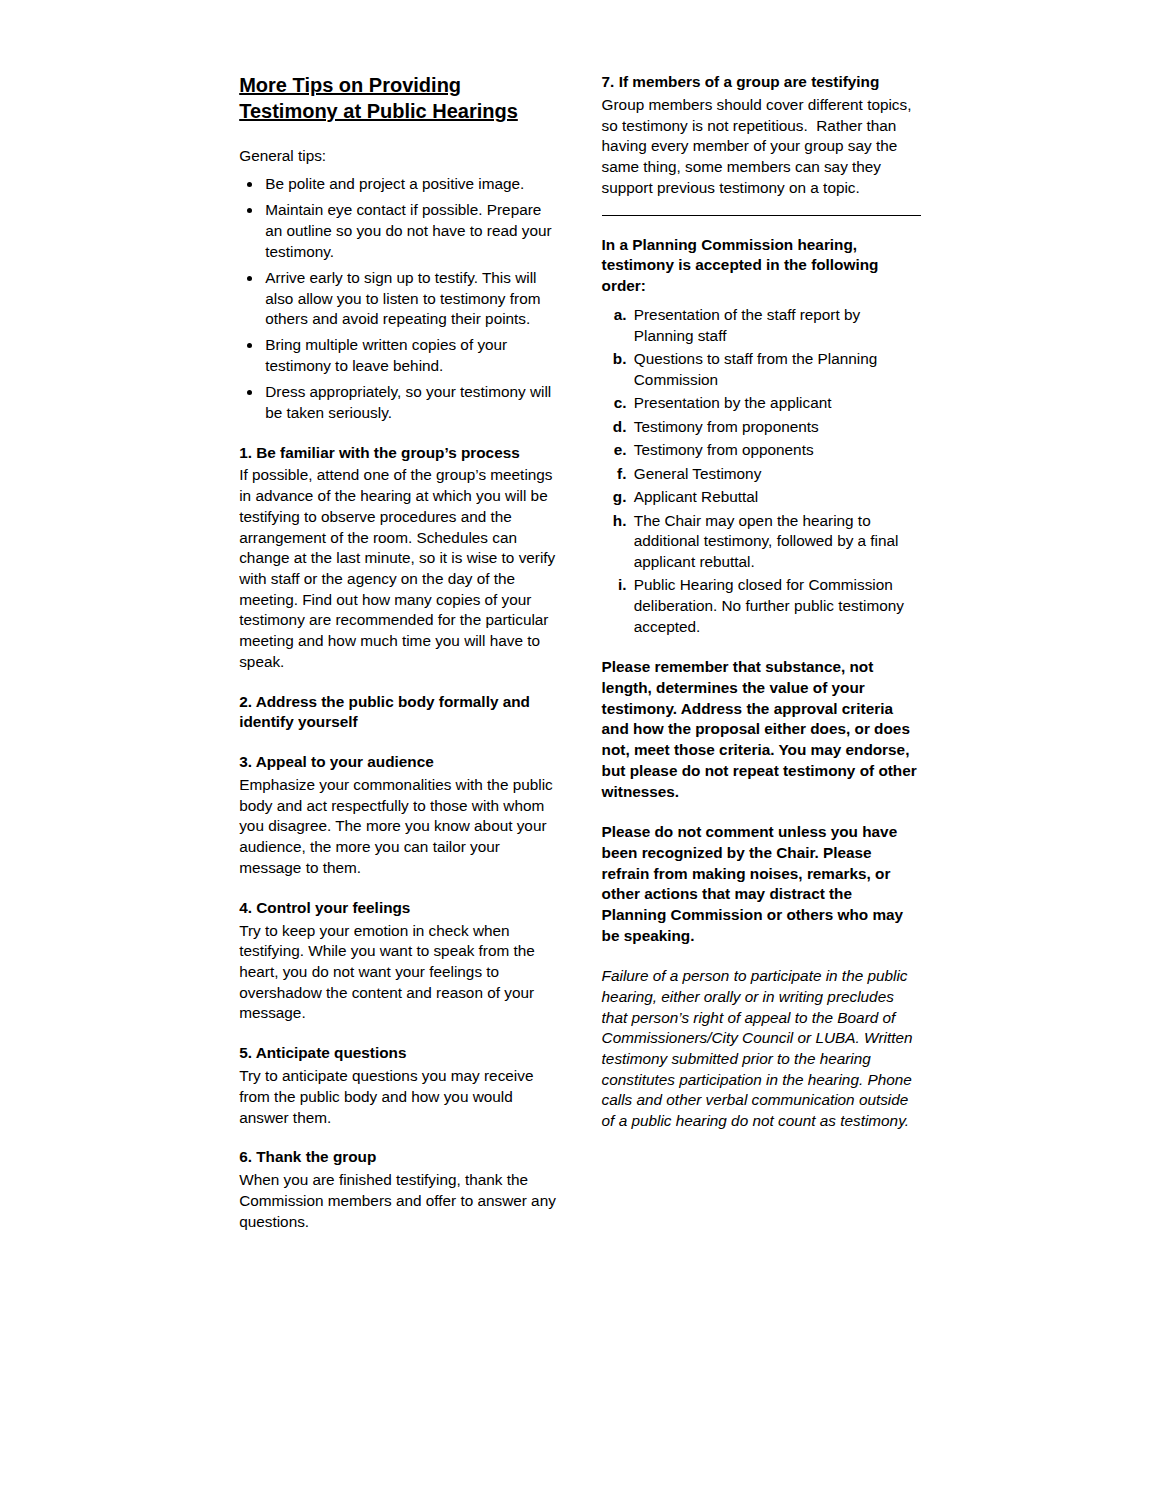More Tips on Providing Testimony at Public Hearings
General tips:
Be polite and project a positive image.
Maintain eye contact if possible. Prepare an outline so you do not have to read your testimony.
Arrive early to sign up to testify. This will also allow you to listen to testimony from others and avoid repeating their points.
Bring multiple written copies of your testimony to leave behind.
Dress appropriately, so your testimony will be taken seriously.
1. Be familiar with the group’s process
If possible, attend one of the group’s meetings in advance of the hearing at which you will be testifying to observe procedures and the arrangement of the room. Schedules can change at the last minute, so it is wise to verify with staff or the agency on the day of the meeting. Find out how many copies of your testimony are recommended for the particular meeting and how much time you will have to speak.
2. Address the public body formally and identify yourself
3. Appeal to your audience
Emphasize your commonalities with the public body and act respectfully to those with whom you disagree. The more you know about your audience, the more you can tailor your message to them.
4. Control your feelings
Try to keep your emotion in check when testifying. While you want to speak from the heart, you do not want your feelings to overshadow the content and reason of your message.
5. Anticipate questions
Try to anticipate questions you may receive from the public body and how you would answer them.
6. Thank the group
When you are finished testifying, thank the Commission members and offer to answer any questions.
7. If members of a group are testifying
Group members should cover different topics, so testimony is not repetitious. Rather than having every member of your group say the same thing, some members can say they support previous testimony on a topic.
In a Planning Commission hearing, testimony is accepted in the following order:
Presentation of the staff report by Planning staff
Questions to staff from the Planning Commission
Presentation by the applicant
Testimony from proponents
Testimony from opponents
General Testimony
Applicant Rebuttal
The Chair may open the hearing to additional testimony, followed by a final applicant rebuttal.
Public Hearing closed for Commission deliberation. No further public testimony accepted.
Please remember that substance, not length, determines the value of your testimony. Address the approval criteria and how the proposal either does, or does not, meet those criteria. You may endorse, but please do not repeat testimony of other witnesses.
Please do not comment unless you have been recognized by the Chair. Please refrain from making noises, remarks, or other actions that may distract the Planning Commission or others who may be speaking.
Failure of a person to participate in the public hearing, either orally or in writing precludes that person’s right of appeal to the Board of Commissioners/City Council or LUBA. Written testimony submitted prior to the hearing constitutes participation in the hearing. Phone calls and other verbal communication outside of a public hearing do not count as testimony.